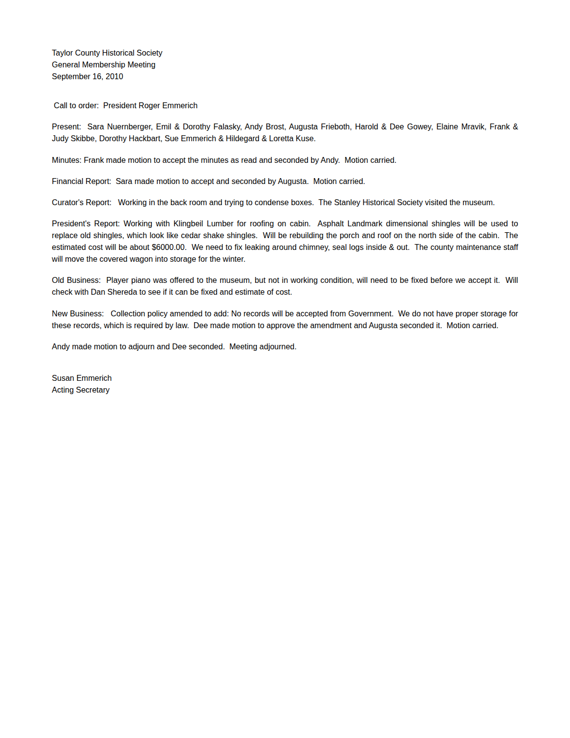Taylor County Historical Society
General Membership Meeting
September 16, 2010
Call to order: President Roger Emmerich
Present: Sara Nuernberger, Emil & Dorothy Falasky, Andy Brost, Augusta Frieboth, Harold & Dee Gowey, Elaine Mravik, Frank & Judy Skibbe, Dorothy Hackbart, Sue Emmerich & Hildegard & Loretta Kuse.
Minutes: Frank made motion to accept the minutes as read and seconded by Andy. Motion carried.
Financial Report: Sara made motion to accept and seconded by Augusta. Motion carried.
Curator's Report: Working in the back room and trying to condense boxes. The Stanley Historical Society visited the museum.
President's Report: Working with Klingbeil Lumber for roofing on cabin. Asphalt Landmark dimensional shingles will be used to replace old shingles, which look like cedar shake shingles. Will be rebuilding the porch and roof on the north side of the cabin. The estimated cost will be about $6000.00. We need to fix leaking around chimney, seal logs inside & out. The county maintenance staff will move the covered wagon into storage for the winter.
Old Business: Player piano was offered to the museum, but not in working condition, will need to be fixed before we accept it. Will check with Dan Shereda to see if it can be fixed and estimate of cost.
New Business: Collection policy amended to add: No records will be accepted from Government. We do not have proper storage for these records, which is required by law. Dee made motion to approve the amendment and Augusta seconded it. Motion carried.
Andy made motion to adjourn and Dee seconded. Meeting adjourned.
Susan Emmerich
Acting Secretary